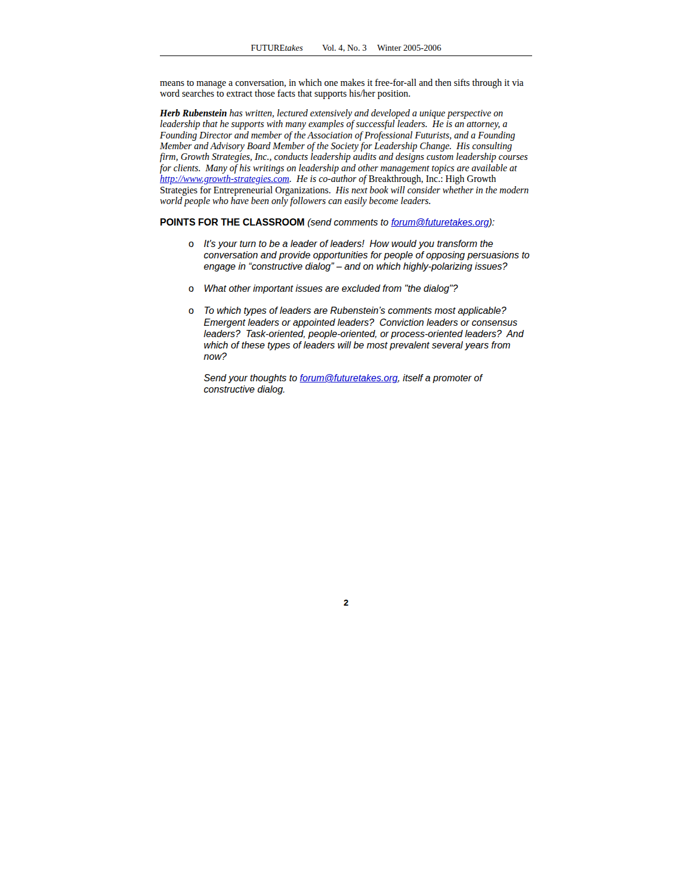FUTUREtakes Vol. 4, No. 3 Winter 2005-2006
means to manage a conversation, in which one makes it free-for-all and then sifts through it via word searches to extract those facts that supports his/her position.
Herb Rubenstein has written, lectured extensively and developed a unique perspective on leadership that he supports with many examples of successful leaders. He is an attorney, a Founding Director and member of the Association of Professional Futurists, and a Founding Member and Advisory Board Member of the Society for Leadership Change. His consulting firm, Growth Strategies, Inc., conducts leadership audits and designs custom leadership courses for clients. Many of his writings on leadership and other management topics are available at http://www.growth-strategies.com. He is co-author of Breakthrough, Inc.: High Growth Strategies for Entrepreneurial Organizations. His next book will consider whether in the modern world people who have been only followers can easily become leaders.
POINTS FOR THE CLASSROOM (send comments to forum@futuretakes.org):
It's your turn to be a leader of leaders! How would you transform the conversation and provide opportunities for people of opposing persuasions to engage in “constructive dialog” – and on which highly-polarizing issues?
What other important issues are excluded from "the dialog"?
To which types of leaders are Rubenstein’s comments most applicable? Emergent leaders or appointed leaders? Conviction leaders or consensus leaders? Task-oriented, people-oriented, or process-oriented leaders? And which of these types of leaders will be most prevalent several years from now?
Send your thoughts to forum@futuretakes.org, itself a promoter of constructive dialog.
2